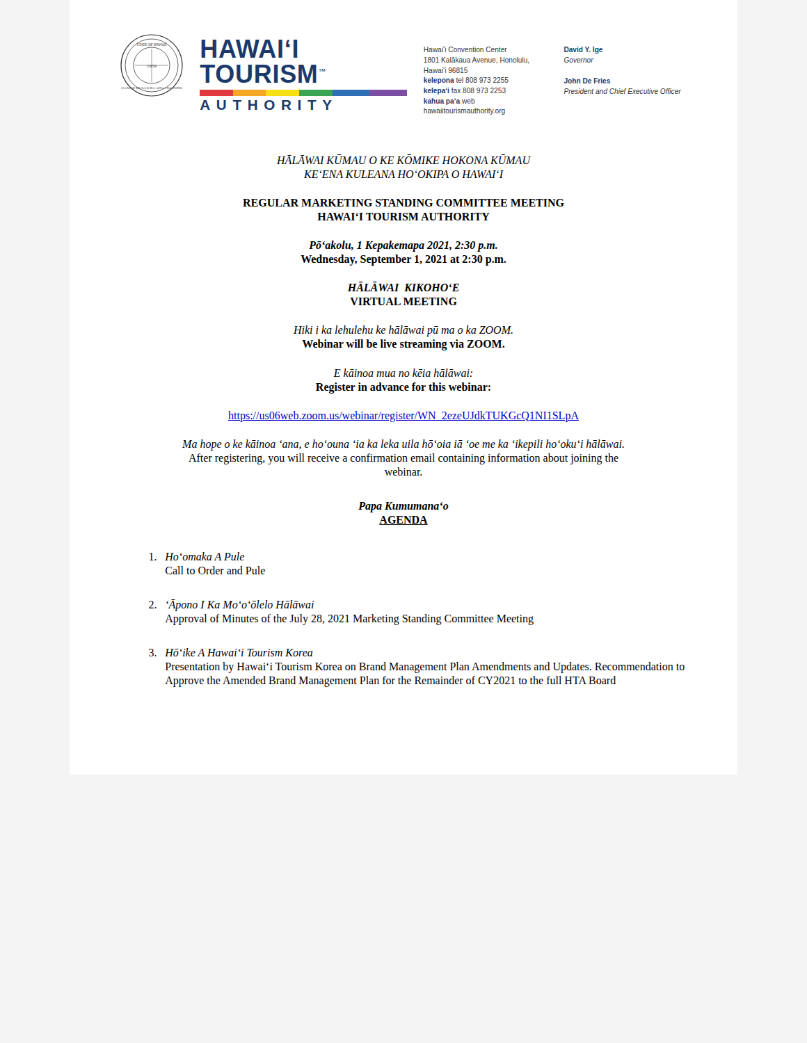STATE OF HAWAII UA MAU KE EA O KA AINA I KA PONO 1959
HAWAIʻI
TOURISM™
AUTHORITY
Hawaiʻi Convention Center
1801 Kalākaua Avenue, Honolulu, Hawaiʻi 96815
kelepona tel 808 973 2255
kelepaʻi fax 808 973 2253
kahua paʻa web hawaiitourismauthority.org
David Y. Ige
Governor
John De Fries
President and Chief Executive Officer
HĀLĀWAI KŪMAU O KE KŌMIKE HOKONA KŪMAU
KEʻENA KULEANA HOʻOKIPA O HAWAIʻI
REGULAR MARKETING STANDING COMMITTEE MEETING
HAWAIʻI TOURISM AUTHORITY
Pōʻakolu, 1 Kepakemapa 2021, 2:30 p.m.
Wednesday, September 1, 2021 at 2:30 p.m.
HĀLĀWAI KIKOHOʻE
VIRTUAL MEETING
Hiki i ka lehulehu ke hālāwai pū ma o ka ZOOM.
Webinar will be live streaming via ZOOM.
E kāinoa mua no kēia hālāwai:
Register in advance for this webinar:
https://us06web.zoom.us/webinar/register/WN_2ezeUJdkTUKGcQ1NI1SLpA
Ma hope o ke kāinoa ʻana, e hoʻouna ʻia ka leka uila hōʻoia iā ʻoe me ka ʻikepili hoʻokuʻi hālāwai.
After registering, you will receive a confirmation email containing information about joining the
webinar.
Papa Kumumanaʻo
AGENDA
Hoʻomaka A Pule Call to Order and Pule
ʻĀpono I Ka Moʻoʻōlelo Hālāwai Approval of Minutes of the July 28, 2021 Marketing Standing Committee Meeting
Hōʻike A Hawaiʻi Tourism Korea Presentation by Hawaiʻi Tourism Korea on Brand Management Plan Amendments and Updates. Recommendation to Approve the Amended Brand Management Plan for the Remainder of CY2021 to the full HTA Board